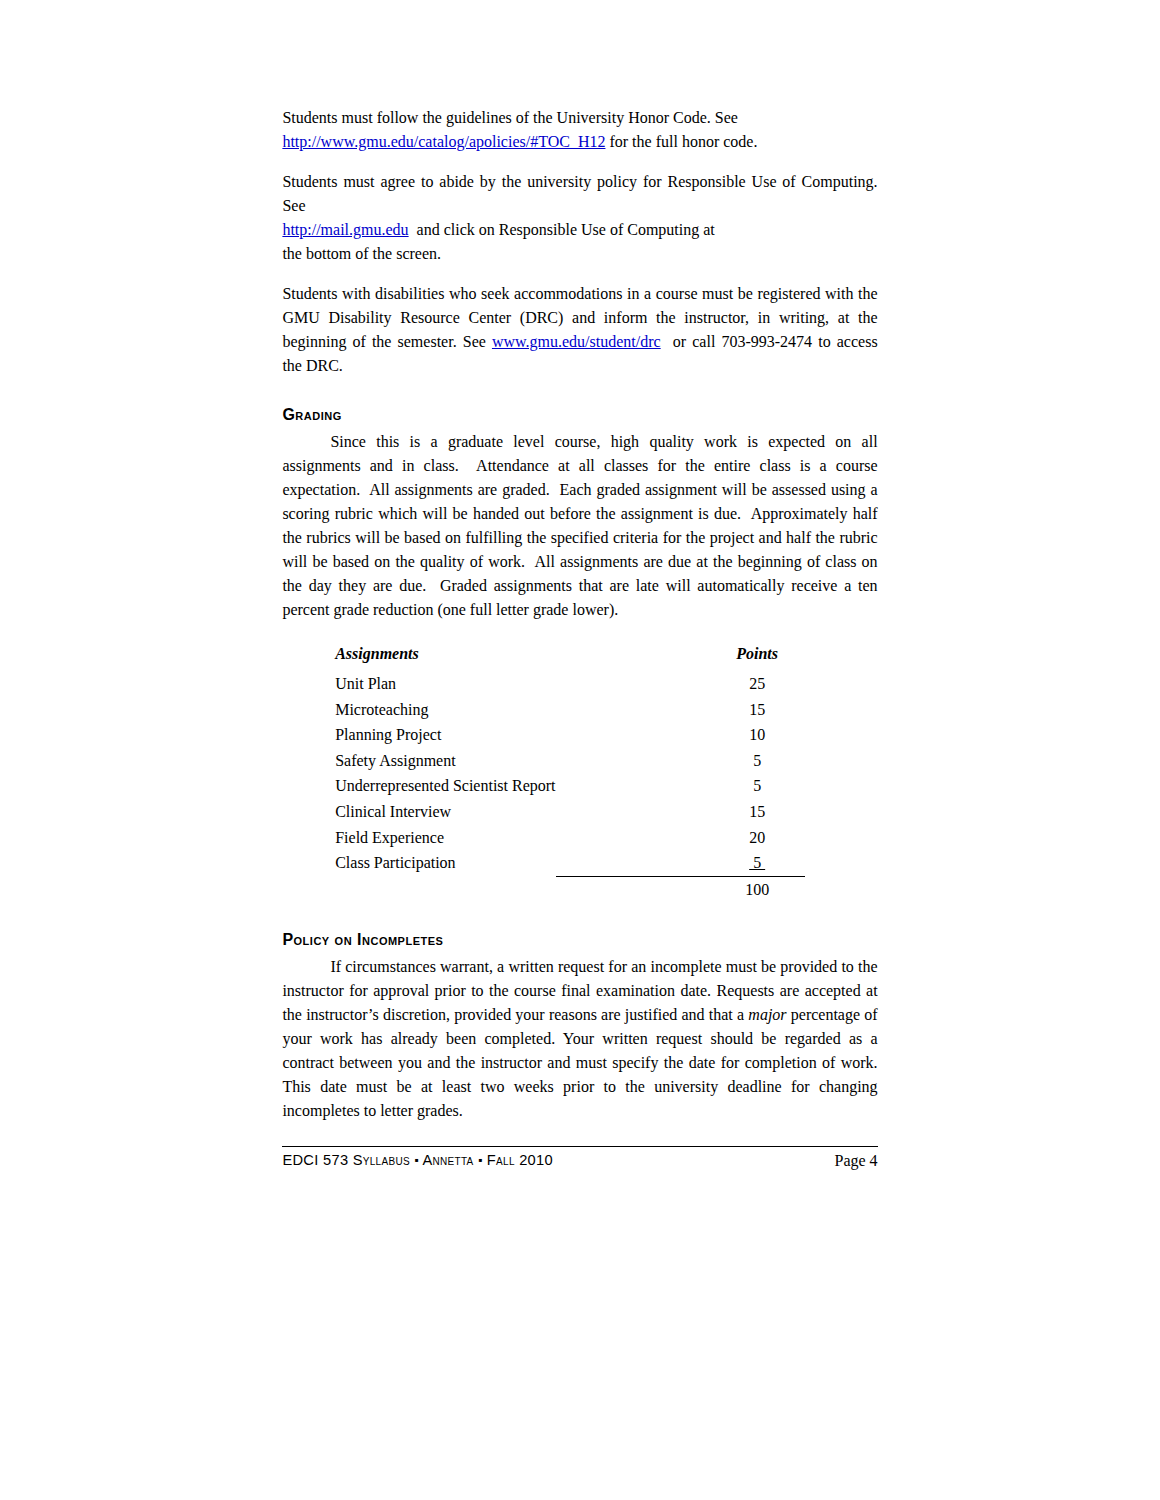Students must follow the guidelines of the University Honor Code. See
http://www.gmu.edu/catalog/apolicies/#TOC_H12 for the full honor code.
Students must agree to abide by the university policy for Responsible Use of Computing. See
http://mail.gmu.edu and click on Responsible Use of Computing at
the bottom of the screen.
Students with disabilities who seek accommodations in a course must be registered with the GMU Disability Resource Center (DRC) and inform the instructor, in writing, at the beginning of the semester. See www.gmu.edu/student/drc or call 703-993-2474 to access the DRC.
Grading
Since this is a graduate level course, high quality work is expected on all assignments and in class. Attendance at all classes for the entire class is a course expectation. All assignments are graded. Each graded assignment will be assessed using a scoring rubric which will be handed out before the assignment is due. Approximately half the rubrics will be based on fulfilling the specified criteria for the project and half the rubric will be based on the quality of work. All assignments are due at the beginning of class on the day they are due. Graded assignments that are late will automatically receive a ten percent grade reduction (one full letter grade lower).
| Assignments | Points |
| --- | --- |
| Unit Plan | 25 |
| Microteaching | 15 |
| Planning Project | 10 |
| Safety Assignment | 5 |
| Underrepresented Scientist Report | 5 |
| Clinical Interview | 15 |
| Field Experience | 20 |
| Class Participation | 5 |
| | 100 |
Policy on Incompletes
If circumstances warrant, a written request for an incomplete must be provided to the instructor for approval prior to the course final examination date. Requests are accepted at the instructor’s discretion, provided your reasons are justified and that a major percentage of your work has already been completed. Your written request should be regarded as a contract between you and the instructor and must specify the date for completion of work. This date must be at least two weeks prior to the university deadline for changing incompletes to letter grades.
EDCI 573 Syllabus ▪ Annetta ▪ Fall 2010
Page 4